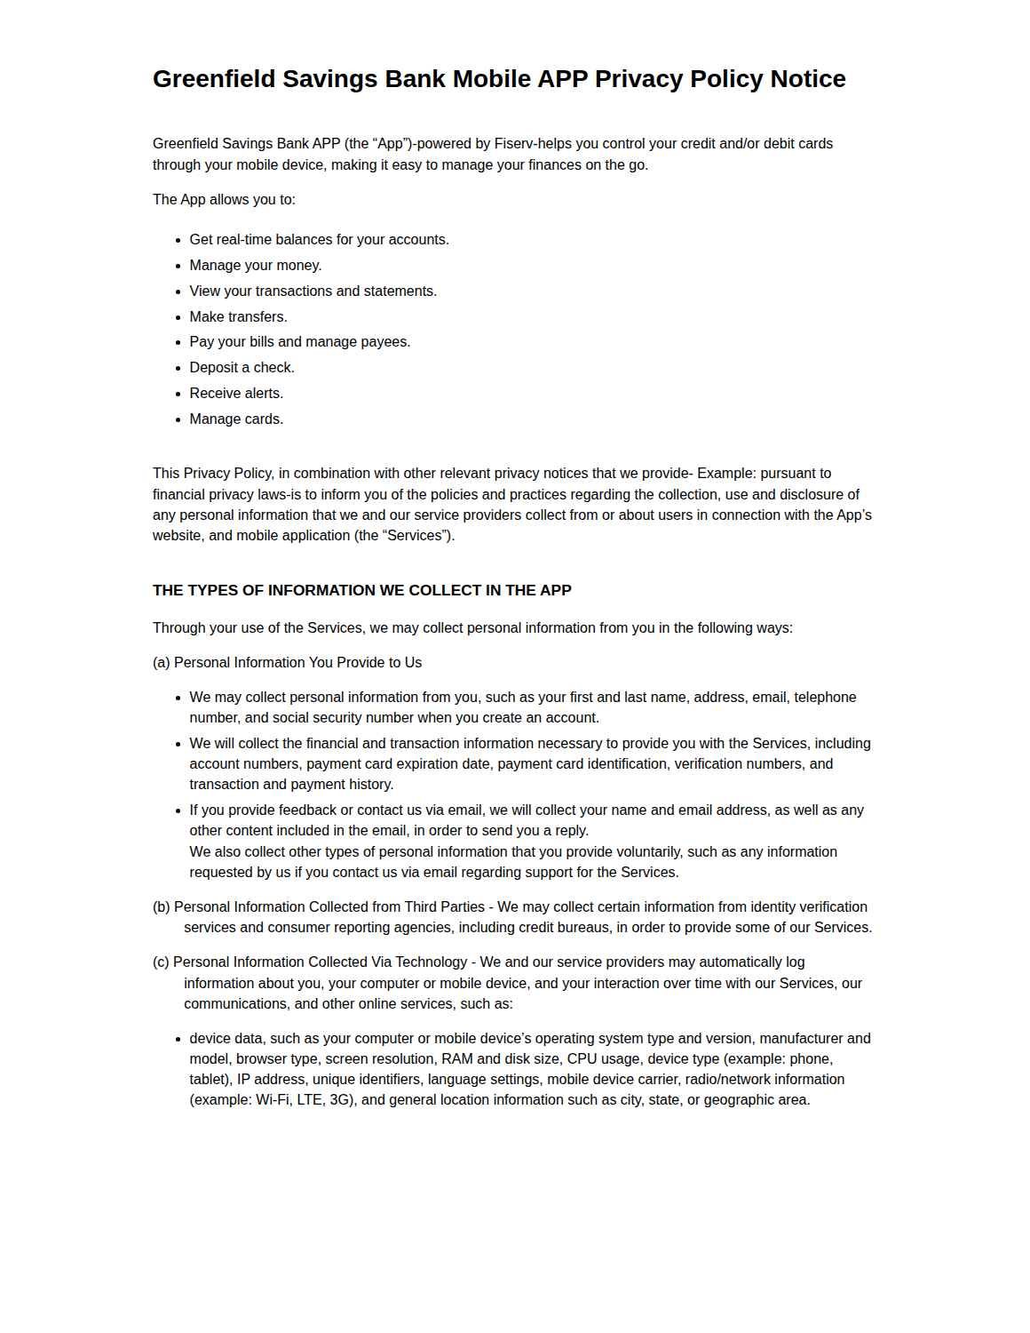Greenfield Savings Bank Mobile APP Privacy Policy Notice
Greenfield Savings Bank APP (the “App”)-powered by Fiserv-helps you control your credit and/or debit cards through your mobile device, making it easy to manage your finances on the go.
The App allows you to:
Get real-time balances for your accounts.
Manage your money.
View your transactions and statements.
Make transfers.
Pay your bills and manage payees.
Deposit a check.
Receive alerts.
Manage cards.
This Privacy Policy, in combination with other relevant privacy notices that we provide- Example: pursuant to financial privacy laws-is to inform you of the policies and practices regarding the collection, use and disclosure of any personal information that we and our service providers collect from or about users in connection with the App’s website, and mobile application (the “Services”).
The Types of Information We Collect in the App
Through your use of the Services, we may collect personal information from you in the following ways:
(a) Personal Information You Provide to Us
We may collect personal information from you, such as your first and last name, address, email, telephone number, and social security number when you create an account.
We will collect the financial and transaction information necessary to provide you with the Services, including account numbers, payment card expiration date, payment card identification, verification numbers, and transaction and payment history.
If you provide feedback or contact us via email, we will collect your name and email address, as well as any other content included in the email, in order to send you a reply.
We also collect other types of personal information that you provide voluntarily, such as any information requested by us if you contact us via email regarding support for the Services.
(b) Personal Information Collected from Third Parties - We may collect certain information from identity verification services and consumer reporting agencies, including credit bureaus, in order to provide some of our Services.
(c) Personal Information Collected Via Technology - We and our service providers may automatically log information about you, your computer or mobile device, and your interaction over time with our Services, our communications, and other online services, such as:
device data, such as your computer or mobile device’s operating system type and version, manufacturer and model, browser type, screen resolution, RAM and disk size, CPU usage, device type (example: phone, tablet), IP address, unique identifiers, language settings, mobile device carrier, radio/network information (example: Wi-Fi, LTE, 3G), and general location information such as city, state, or geographic area.